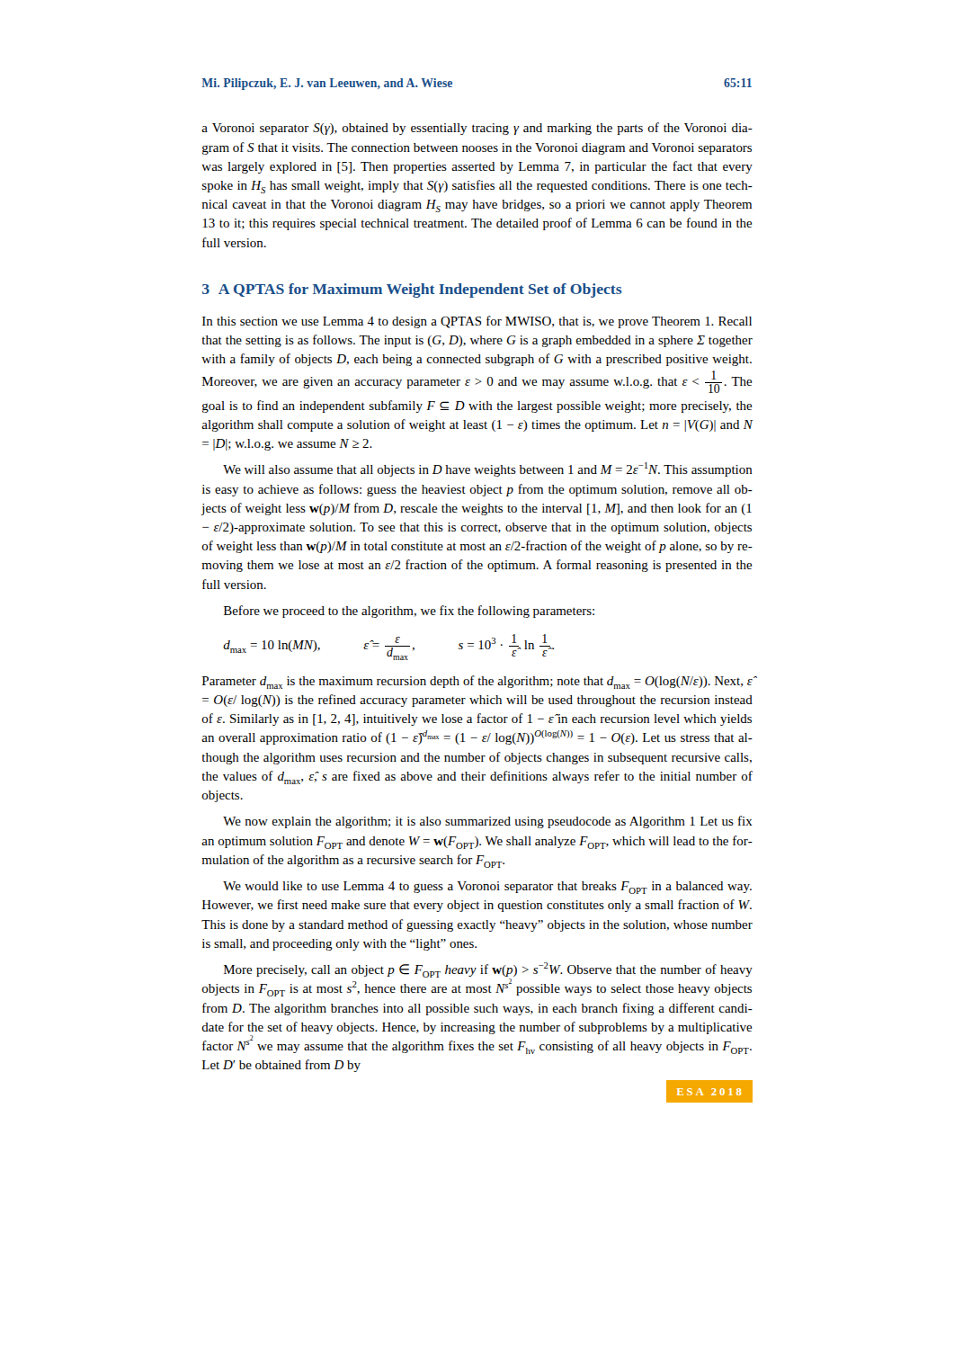Mi. Pilipczuk, E. J. van Leeuwen, and A. Wiese
65:11
a Voronoi separator S(γ), obtained by essentially tracing γ and marking the parts of the Voronoi diagram of S that it visits. The connection between nooses in the Voronoi diagram and Voronoi separators was largely explored in [5]. Then properties asserted by Lemma 7, in particular the fact that every spoke in HS has small weight, imply that S(γ) satisfies all the requested conditions. There is one technical caveat in that the Voronoi diagram HS may have bridges, so a priori we cannot apply Theorem 13 to it; this requires special technical treatment. The detailed proof of Lemma 6 can be found in the full version.
3 A QPTAS for Maximum Weight Independent Set of Objects
In this section we use Lemma 4 to design a QPTAS for MWISO, that is, we prove Theorem 1. Recall that the setting is as follows. The input is (G, D), where G is a graph embedded in a sphere Σ together with a family of objects D, each being a connected subgraph of G with a prescribed positive weight. Moreover, we are given an accuracy parameter ε > 0 and we may assume w.l.o.g. that ε < 110. The goal is to find an independent subfamily F ⊆ D with the largest possible weight; more precisely, the algorithm shall compute a solution of weight at least (1 − ε) times the optimum. Let n = |V(G)| and N = |D|; w.l.o.g. we assume N ≥ 2.
We will also assume that all objects in D have weights between 1 and M = 2ε−1N. This assumption is easy to achieve as follows: guess the heaviest object p from the optimum solution, remove all objects of weight less w(p)/M from D, rescale the weights to the interval [1, M], and then look for an (1 − ε/2)-approximate solution. To see that this is correct, observe that in the optimum solution, objects of weight less than w(p)/M in total constitute at most an ε/2-fraction of the weight of p alone, so by removing them we lose at most an ε/2 fraction of the optimum. A formal reasoning is presented in the full version.
Before we proceed to the algorithm, we fix the following parameters:
dmax = 10 ln(MN), ε̂ = εdmax, s = 103 · 1 ε̂ ln 1 ε̂.
Parameter dmax is the maximum recursion depth of the algorithm; note that dmax = O(log(N/ε)). Next, ε̂ = O(ε/ log(N)) is the refined accuracy parameter which will be used throughout the recursion instead of ε. Similarly as in [1, 2, 4], intuitively we lose a factor of 1 − ε̂ in each recursion level which yields an overall approximation ratio of (1 − ε̂)dmax = (1 − ε/ log(N))O(log(N)) = 1 − O(ε). Let us stress that although the algorithm uses recursion and the number of objects changes in subsequent recursive calls, the values of dmax, ε̂, s are fixed as above and their definitions always refer to the initial number of objects.
We now explain the algorithm; it is also summarized using pseudocode as Algorithm 1 Let us fix an optimum solution FOPT and denote W = w(FOPT). We shall analyze FOPT, which will lead to the formulation of the algorithm as a recursive search for FOPT.
We would like to use Lemma 4 to guess a Voronoi separator that breaks FOPT in a balanced way. However, we first need make sure that every object in question constitutes only a small fraction of W. This is done by a standard method of guessing exactly “heavy” objects in the solution, whose number is small, and proceeding only with the “light” ones.
More precisely, call an object p ∈ FOPT heavy if w(p) > s−2W. Observe that the number of heavy objects in FOPT is at most s2, hence there are at most Ns2 possible ways to select those heavy objects from D. The algorithm branches into all possible such ways, in each branch fixing a different candidate for the set of heavy objects. Hence, by increasing the number of subproblems by a multiplicative factor Ns2 we may assume that the algorithm fixes the set Fhv consisting of all heavy objects in FOPT. Let D′ be obtained from D by
ESA 2018